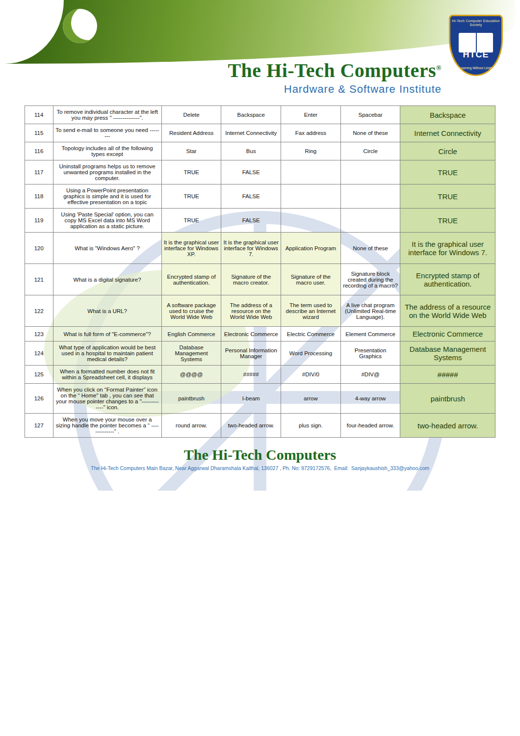Hi-Tech Computer Education Society
HTCE
Learning Without Limits
The Hi-Tech Computers®
Hardware & Software Institute
| 114 | To remove individual character at the left you may press " --------------". | Delete | Backspace | Enter | Spacebar | Backspace |
| 115 | To send e-mail to someone you need -------- | Resident Address | Internet Connectivity | Fax address | None of these | Internet Connectivity |
| 116 | Topology includes all of the following types except | Star | Bus | Ring | Circle | Circle |
| 117 | Uninstall programs helps us to remove unwanted programs installed in the computer. | TRUE | FALSE | | | TRUE |
| 118 | Using a PowerPoint presentation graphics is simple and it is used for effective presentation on a topic | TRUE | FALSE | | | TRUE |
| 119 | Using 'Paste Special' option, you can copy MS Excel data into MS Word application as a static picture. | TRUE | FALSE | | | TRUE |
| 120 | What is "Windows Aero" ? | It is the graphical user interface for Windows XP. | It is the graphical user interface for Windows 7. | Application Program | None of these | It is the graphical user interface for Windows 7. |
| 121 | What is a digital signature? | Encrypted stamp of authentication. | Signature of the macro creator. | Signature of the macro user. | Signature block created during the recording of a macro? | Encrypted stamp of authentication. |
| 122 | What is a URL? | A software package used to cruise the World Wide Web | The address of a resource on the World Wide Web | The term used to describe an Internet wizard | A live chat program (Unlimited Real-time Language). | The address of a resource on the World Wide Web |
| 123 | What is full form of "E-commerce"? | English Commerce | Electronic Commerce | Electric Commerce | Element Commerce | Electronic Commerce |
| 124 | What type of application would be best used in a hospital to maintain patient medical details? | Database Management Systems | Personal Information Manager | Word Processing | Presentation Graphics | Database Management Systems |
| 125 | When a formatted number does not fit within a Spreadsheet cell, it displays | @@@@ | ##### | #DIV/0 | #DIV@ | ##### |
| 126 | When you click on “Format Painter” icon on the “ Home" tab , you can see that your mouse pointer changes to a "-------------" icon. | paintbrush | I-beam | arrow | 4-way arrow | paintbrush |
| 127 | When you move your mouse over a sizing handle the pointer becomes a “ --------------” . | round arrow. | two-headed arrow. | plus sign. | four-headed arrow. | two-headed arrow. |
The Hi-Tech Computers
The Hi-Tech Computers Main Bazar, Near Aggarwal Dharamshala Kaithal, 136027 , Ph. No: 9729172576, Email: Sanjaykaushish_333@yahoo.com